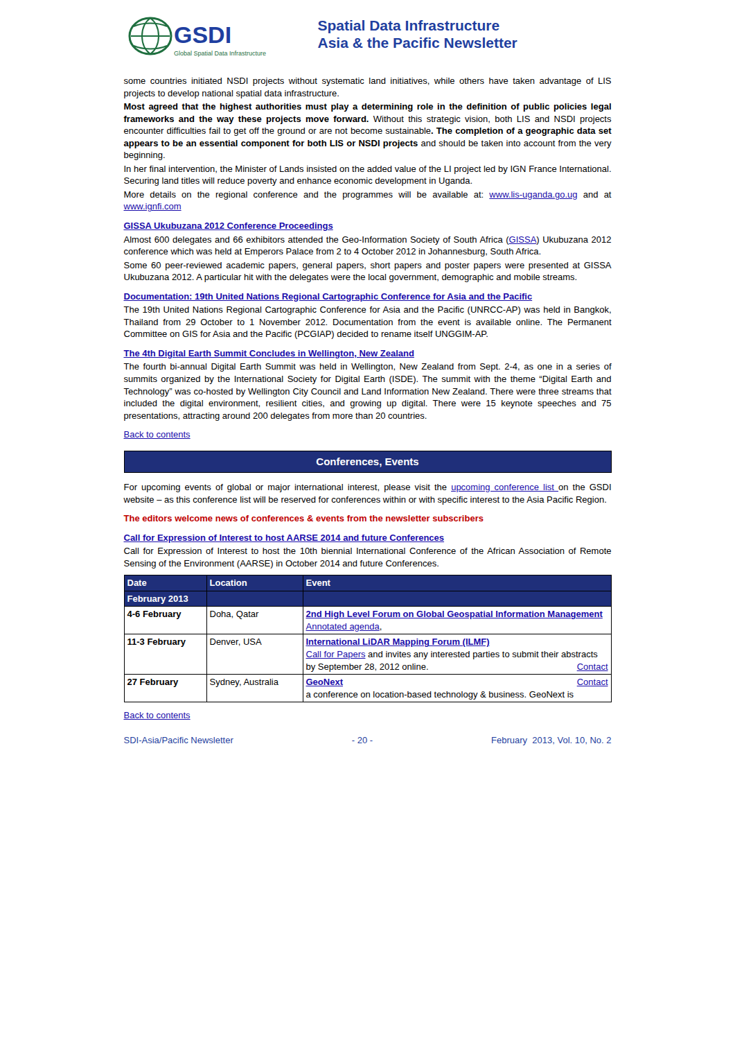GSDI Global Spatial Data Infrastructure
Spatial Data Infrastructure
Asia & the Pacific Newsletter
some countries initiated NSDI projects without systematic land initiatives, while others have taken advantage of LIS projects to develop national spatial data infrastructure.
Most agreed that the highest authorities must play a determining role in the definition of public policies legal frameworks and the way these projects move forward. Without this strategic vision, both LIS and NSDI projects encounter difficulties fail to get off the ground or are not become sustainable. The completion of a geographic data set appears to be an essential component for both LIS or NSDI projects and should be taken into account from the very beginning.
In her final intervention, the Minister of Lands insisted on the added value of the LI project led by IGN France International. Securing land titles will reduce poverty and enhance economic development in Uganda.
More details on the regional conference and the programmes will be available at: www.lis-uganda.go.ug and at www.ignfi.com
GISSA Ukubuzana 2012 Conference Proceedings
Almost 600 delegates and 66 exhibitors attended the Geo-Information Society of South Africa (GISSA) Ukubuzana 2012 conference which was held at Emperors Palace from 2 to 4 October 2012 in Johannesburg, South Africa.
Some 60 peer-reviewed academic papers, general papers, short papers and poster papers were presented at GISSA Ukubuzana 2012. A particular hit with the delegates were the local government, demographic and mobile streams.
Documentation: 19th United Nations Regional Cartographic Conference for Asia and the Pacific
The 19th United Nations Regional Cartographic Conference for Asia and the Pacific (UNRCC-AP) was held in Bangkok, Thailand from 29 October to 1 November 2012. Documentation from the event is available online. The Permanent Committee on GIS for Asia and the Pacific (PCGIAP) decided to rename itself UNGGIM-AP.
The 4th Digital Earth Summit Concludes in Wellington, New Zealand
The fourth bi-annual Digital Earth Summit was held in Wellington, New Zealand from Sept. 2-4, as one in a series of summits organized by the International Society for Digital Earth (ISDE). The summit with the theme “Digital Earth and Technology” was co-hosted by Wellington City Council and Land Information New Zealand. There were three streams that included the digital environment, resilient cities, and growing up digital. There were 15 keynote speeches and 75 presentations, attracting around 200 delegates from more than 20 countries.
Back to contents
Conferences, Events
For upcoming events of global or major international interest, please visit the upcoming conference list on the GSDI website – as this conference list will be reserved for conferences within or with specific interest to the Asia Pacific Region.
The editors welcome news of conferences & events from the newsletter subscribers
Call for Expression of Interest to host AARSE 2014 and future Conferences
Call for Expression of Interest to host the 10th biennial International Conference of the African Association of Remote Sensing of the Environment (AARSE) in October 2014 and future Conferences.
| Date | Location | Event |
| --- | --- | --- |
| February 2013 | | |
| 4-6 February | Doha, Qatar | 2nd High Level Forum on Global Geospatial Information Management Annotated agenda , |
| 11-3 February | Denver, USA | International LiDAR Mapping Forum (ILMF) Call for Papers and invites any interested parties to submit their abstracts by September 28, 2012 online. Contact |
| 27 February | Sydney, Australia | GeoNext Contact a conference on location-based technology & business. GeoNext is |
Back to contents
SDI-Asia/Pacific Newsletter
- 20 -
February 2013, Vol. 10, No. 2